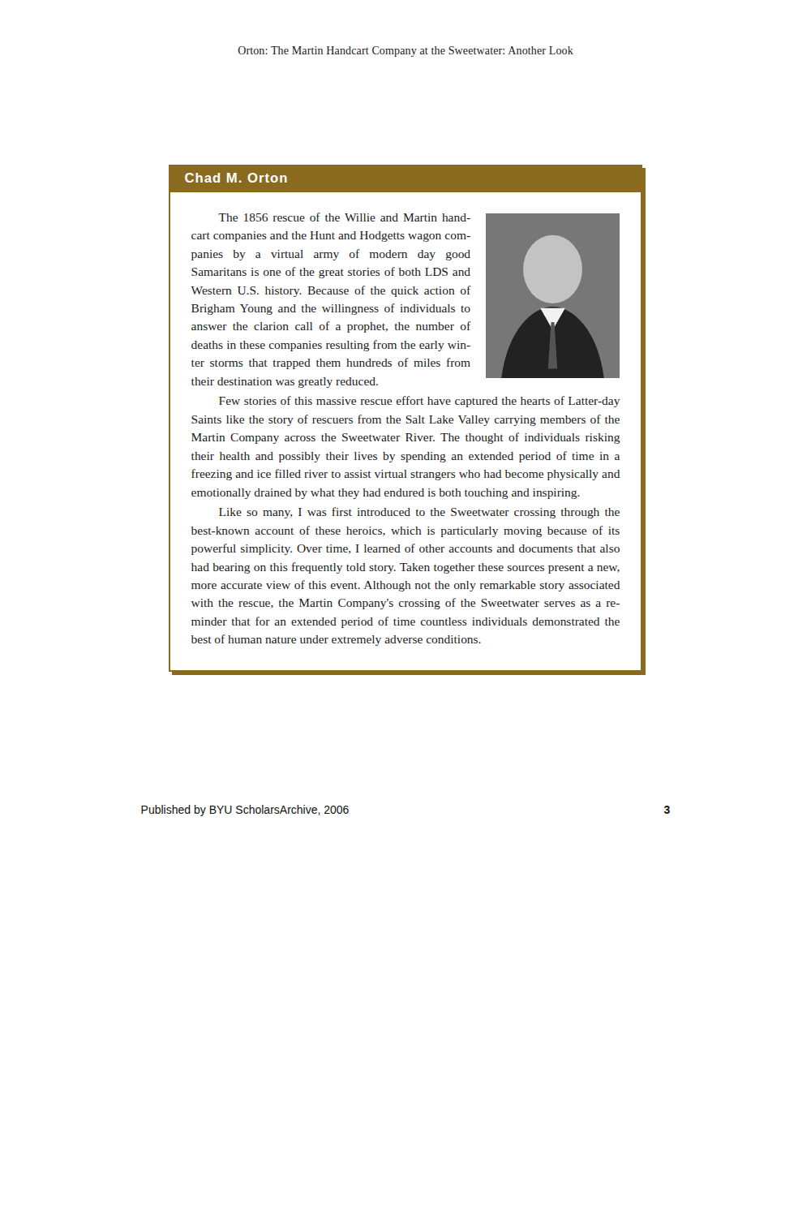Orton: The Martin Handcart Company at the Sweetwater: Another Look
Chad M. Orton
The 1856 rescue of the Willie and Martin handcart companies and the Hunt and Hodgetts wagon companies by a virtual army of modern day good Samaritans is one of the great stories of both LDS and Western U.S. history. Because of the quick action of Brigham Young and the willingness of individuals to answer the clarion call of a prophet, the number of deaths in these companies resulting from the early winter storms that trapped them hundreds of miles from their destination was greatly reduced.
Few stories of this massive rescue effort have captured the hearts of Latter-day Saints like the story of rescuers from the Salt Lake Valley carrying members of the Martin Company across the Sweetwater River. The thought of individuals risking their health and possibly their lives by spending an extended period of time in a freezing and ice filled river to assist virtual strangers who had become physically and emotionally drained by what they had endured is both touching and inspiring.
Like so many, I was first introduced to the Sweetwater crossing through the best-known account of these heroics, which is particularly moving because of its powerful simplicity. Over time, I learned of other accounts and documents that also had bearing on this frequently told story. Taken together these sources present a new, more accurate view of this event. Although not the only remarkable story associated with the rescue, the Martin Company's crossing of the Sweetwater serves as a reminder that for an extended period of time countless individuals demonstrated the best of human nature under extremely adverse conditions.
Published by BYU ScholarsArchive, 2006 3